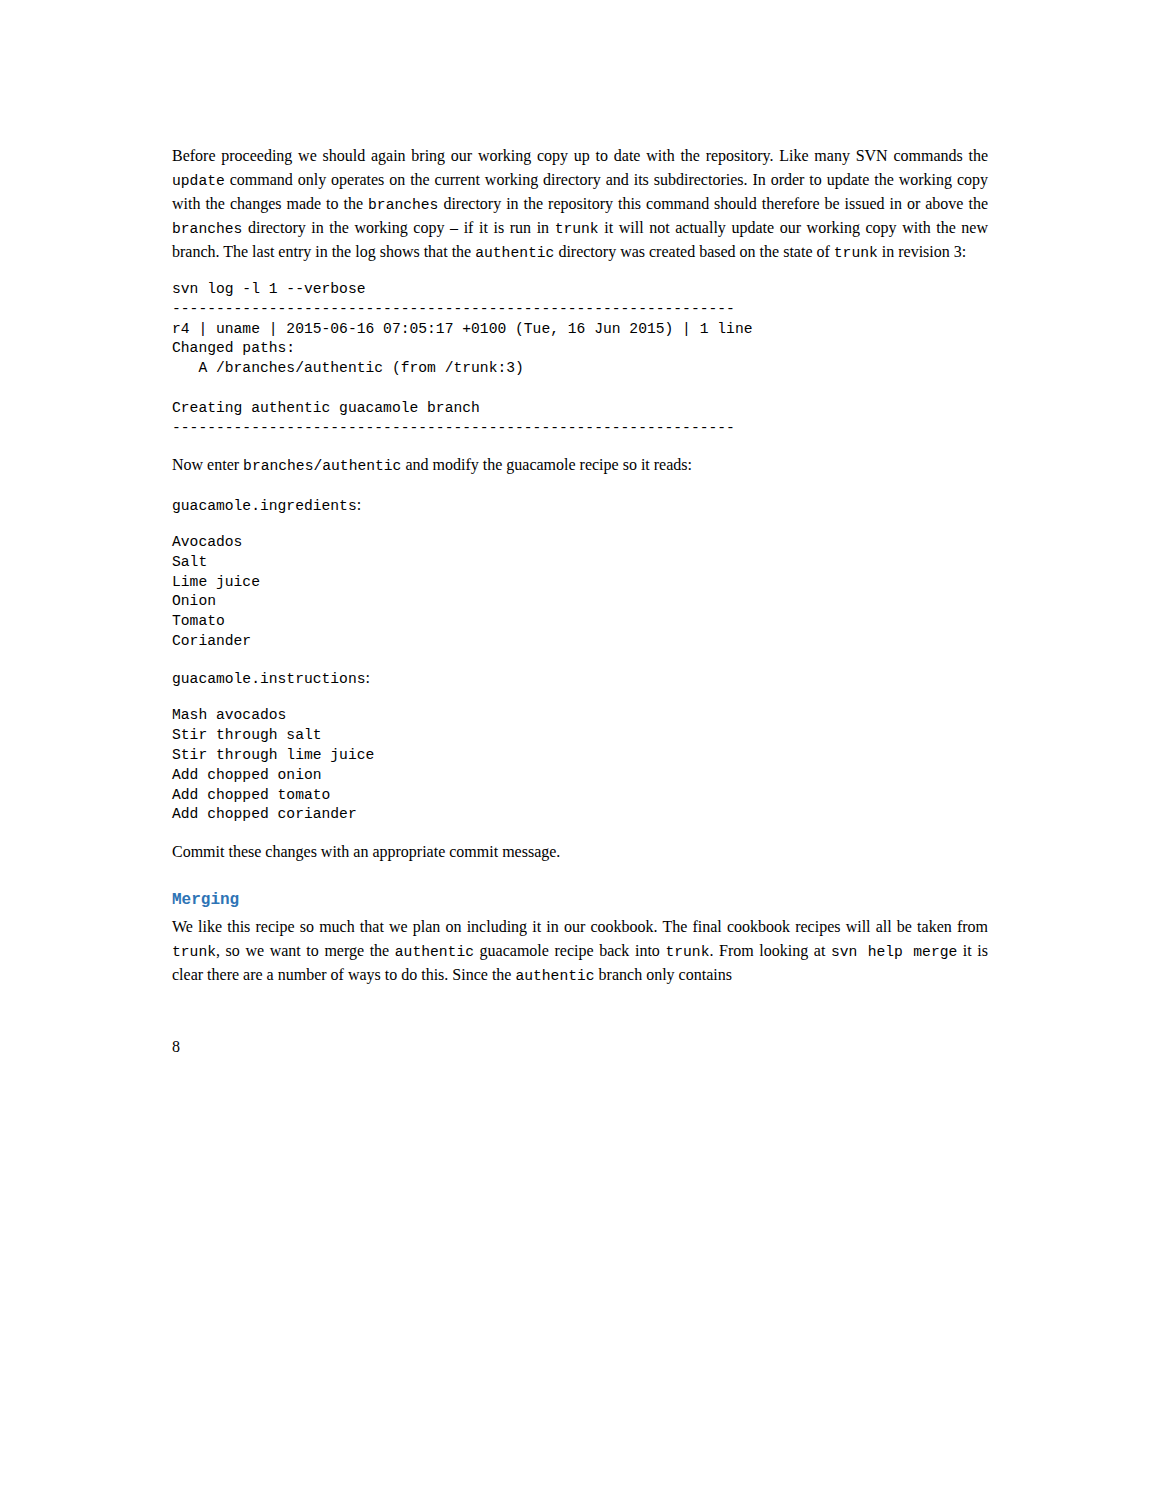Before proceeding we should again bring our working copy up to date with the repository. Like many SVN commands the update command only operates on the current working directory and its subdirectories. In order to update the working copy with the changes made to the branches directory in the repository this command should therefore be issued in or above the branches directory in the working copy – if it is run in trunk it will not actually update our working copy with the new branch. The last entry in the log shows that the authentic directory was created based on the state of trunk in revision 3:
svn log -l 1 --verbose
----------------------------------------------------------------
r4 | uname | 2015-06-16 07:05:17 +0100 (Tue, 16 Jun 2015) | 1 line
Changed paths:
   A /branches/authentic (from /trunk:3)

Creating authentic guacamole branch
----------------------------------------------------------------
Now enter branches/authentic and modify the guacamole recipe so it reads:
guacamole.ingredients:
Avocados
Salt
Lime juice
Onion
Tomato
Coriander
guacamole.instructions:
Mash avocados
Stir through salt
Stir through lime juice
Add chopped onion
Add chopped tomato
Add chopped coriander
Commit these changes with an appropriate commit message.
Merging
We like this recipe so much that we plan on including it in our cookbook. The final cookbook recipes will all be taken from trunk, so we want to merge the authentic guacamole recipe back into trunk. From looking at svn help merge it is clear there are a number of ways to do this. Since the authentic branch only contains
8